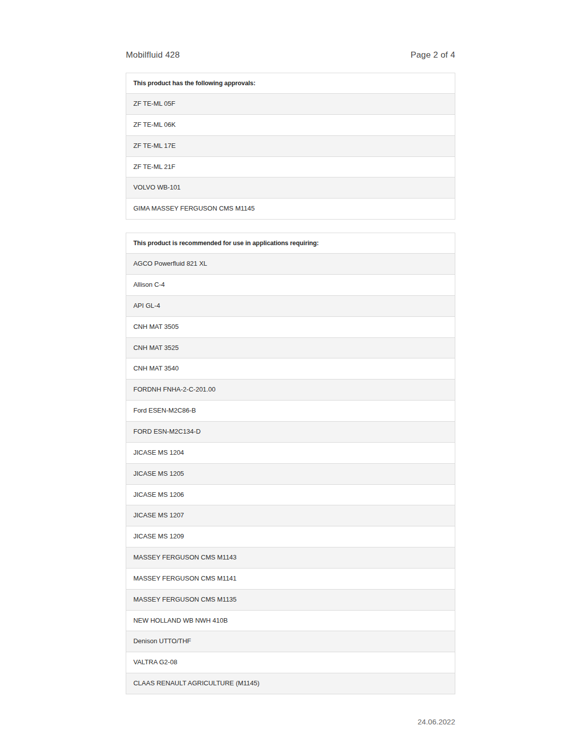Mobilfluid 428 Page 2 of 4
| This product has the following approvals: |
| --- |
| ZF TE-ML 05F |
| ZF TE-ML 06K |
| ZF TE-ML 17E |
| ZF TE-ML 21F |
| VOLVO WB-101 |
| GIMA MASSEY FERGUSON CMS M1145 |
| This product is recommended for use in applications requiring: |
| --- |
| AGCO Powerfluid 821 XL |
| Allison C-4 |
| API GL-4 |
| CNH MAT 3505 |
| CNH MAT 3525 |
| CNH MAT 3540 |
| FORDNH FNHA-2-C-201.00 |
| Ford ESEN-M2C86-B |
| FORD ESN-M2C134-D |
| JICASE MS 1204 |
| JICASE MS 1205 |
| JICASE MS 1206 |
| JICASE MS 1207 |
| JICASE MS 1209 |
| MASSEY FERGUSON CMS M1143 |
| MASSEY FERGUSON CMS M1141 |
| MASSEY FERGUSON CMS M1135 |
| NEW HOLLAND WB NWH 410B |
| Denison UTTO/THF |
| VALTRA G2-08 |
| CLAAS RENAULT AGRICULTURE (M1145) |
24.06.2022